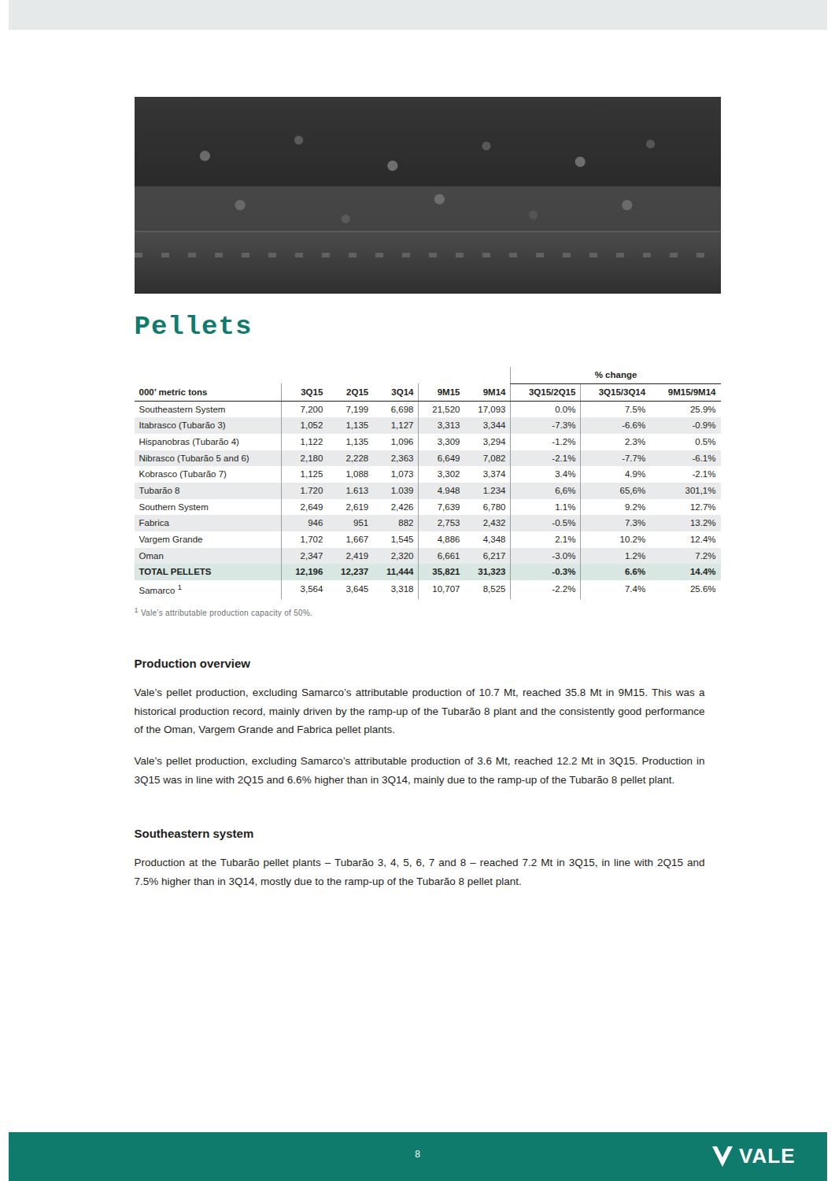Pellets
| | | | | | | % change |
| --- | --- | --- | --- | --- | --- | --- |
| 000’ metric tons | 3Q15 | 2Q15 | 3Q14 | 9M15 | 9M14 | 3Q15/2Q15 | 3Q15/3Q14 | 9M15/9M14 |
| Southeastern System | 7,200 | 7,199 | 6,698 | 21,520 | 17,093 | 0.0% | 7.5% | 25.9% |
| Itabrasco (Tubarão 3) | 1,052 | 1,135 | 1,127 | 3,313 | 3,344 | -7.3% | -6.6% | -0.9% |
| Hispanobras (Tubarão 4) | 1,122 | 1,135 | 1,096 | 3,309 | 3,294 | -1.2% | 2.3% | 0.5% |
| Nibrasco (Tubarão 5 and 6) | 2,180 | 2,228 | 2,363 | 6,649 | 7,082 | -2.1% | -7.7% | -6.1% |
| Kobrasco (Tubarão 7) | 1,125 | 1,088 | 1,073 | 3,302 | 3,374 | 3.4% | 4.9% | -2.1% |
| Tubarão 8 | 1.720 | 1.613 | 1.039 | 4.948 | 1.234 | 6,6% | 65,6% | 301,1% |
| Southern System | 2,649 | 2,619 | 2,426 | 7,639 | 6,780 | 1.1% | 9.2% | 12.7% |
| Fabrica | 946 | 951 | 882 | 2,753 | 2,432 | -0.5% | 7.3% | 13.2% |
| Vargem Grande | 1,702 | 1,667 | 1,545 | 4,886 | 4,348 | 2.1% | 10.2% | 12.4% |
| Oman | 2,347 | 2,419 | 2,320 | 6,661 | 6,217 | -3.0% | 1.2% | 7.2% |
| TOTAL PELLETS | 12,196 | 12,237 | 11,444 | 35,821 | 31,323 | -0.3% | 6.6% | 14.4% |
| Samarco 1 | 3,564 | 3,645 | 3,318 | 10,707 | 8,525 | -2.2% | 7.4% | 25.6% |
1 Vale’s attributable production capacity of 50%.
Production overview
Vale’s pellet production, excluding Samarco’s attributable production of 10.7 Mt, reached 35.8 Mt in 9M15. This was a historical production record, mainly driven by the ramp-up of the Tubarão 8 plant and the consistently good performance of the Oman, Vargem Grande and Fabrica pellet plants.
Vale’s pellet production, excluding Samarco’s attributable production of 3.6 Mt, reached 12.2 Mt in 3Q15. Production in 3Q15 was in line with 2Q15 and 6.6% higher than in 3Q14, mainly due to the ramp-up of the Tubarão 8 pellet plant.
Southeastern system
Production at the Tubarão pellet plants – Tubarão 3, 4, 5, 6, 7 and 8 – reached 7.2 Mt in 3Q15, in line with 2Q15 and 7.5% higher than in 3Q14, mostly due to the ramp-up of the Tubarão 8 pellet plant.
8
VALE